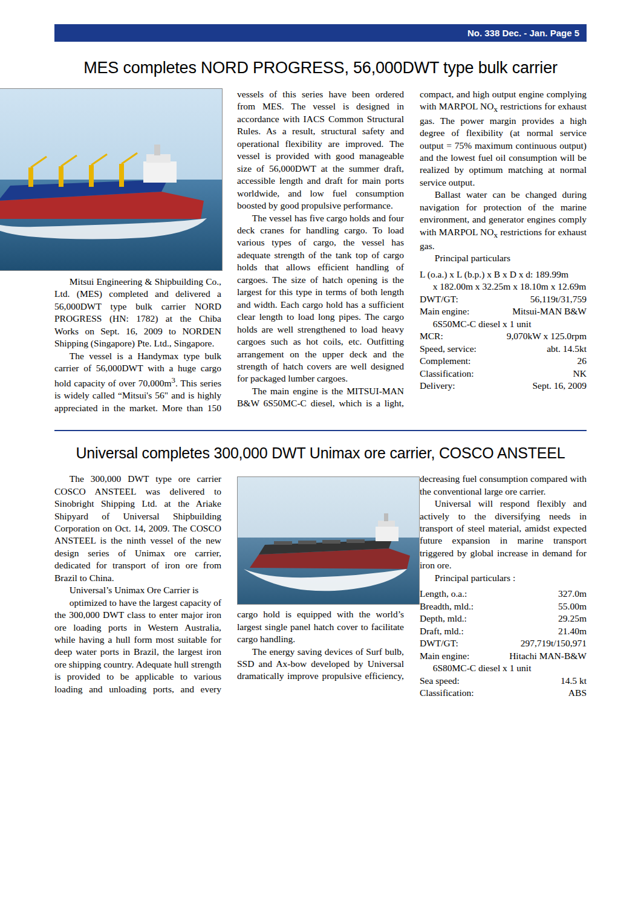No. 338 Dec. - Jan. Page 5
MES completes NORD PROGRESS, 56,000DWT type bulk carrier
Mitsui Engineering & Shipbuilding Co., Ltd. (MES) completed and delivered a 56,000DWT type bulk carrier NORD PROGRESS (HN: 1782) at the Chiba Works on Sept. 16, 2009 to NORDEN Shipping (Singapore) Pte. Ltd., Singapore.
The vessel is a Handymax type bulk carrier of 56,000DWT with a huge cargo hold capacity of over 70,000m3. This series is widely called “Mitsui's 56" and is highly appreciated in the market. More than 150 vessels of this series have been ordered from MES. The vessel is designed in accordance with IACS Common Structural Rules. As a result, structural safety and operational flexibility are improved. The vessel is provided with good manageable size of 56,000DWT at the summer draft, accessible length and draft for main ports worldwide, and low fuel consumption boosted by good propulsive performance.
The vessel has five cargo holds and four deck cranes for handling cargo. To load various types of cargo, the vessel has adequate strength of the tank top of cargo holds that allows efficient handling of cargoes. The size of hatch opening is the largest for this type in terms of both length and width. Each cargo hold has a sufficient clear length to load long pipes. The cargo holds are well strengthened to load heavy cargoes such as hot coils, etc. Outfitting arrangement on the upper deck and the strength of hatch covers are well designed for packaged lumber cargoes.
The main engine is the MITSUI-MAN B&W 6S50MC-C diesel, which is a light, compact, and high output engine complying with MARPOL NOx restrictions for exhaust gas. The power margin provides a high degree of flexibility (at normal service output = 75% maximum continuous output) and the lowest fuel oil consumption will be realized by optimum matching at normal service output.
Ballast water can be changed during navigation for protection of the marine environment, and generator engines comply with MARPOL NOx restrictions for exhaust gas.
Principal particulars
L (o.a.) x L (b.p.) x B x D x d: 189.99m
x 182.00m x 32.25m x 18.10m x 12.69m
DWT/GT: 56,119t/31,759
Main engine: Mitsui-MAN B&W
6S50MC-C diesel x 1 unit
MCR: 9,070kW x 125.0rpm
Speed, service: abt. 14.5kt
Complement: 26
Classification: NK
Delivery: Sept. 16, 2009
Universal completes 300,000 DWT Unimax ore carrier, COSCO ANSTEEL
The 300,000 DWT type ore carrier COSCO ANSTEEL was delivered to Sinobright Shipping Ltd. at the Ariake Shipyard of Universal Shipbuilding Corporation on Oct. 14, 2009. The COSCO ANSTEEL is the ninth vessel of the new design series of Unimax ore carrier, dedicated for transport of iron ore from Brazil to China.
Universal’s Unimax Ore Carrier is
optimized to have the largest capacity of the 300,000 DWT class to enter major iron ore loading ports in Western Australia, while having a hull form most suitable for deep water ports in Brazil, the largest iron ore shipping country. Adequate hull strength is provided to be applicable to various loading and unloading ports, and every cargo hold is equipped with the world’s largest single panel hatch cover to facilitate cargo handling.
The energy saving devices of Surf bulb, SSD and Ax-bow developed by Universal dramatically improve propulsive efficiency, decreasing fuel consumption compared with the conventional large ore carrier.
Universal will respond flexibly and actively to the diversifying needs in transport of steel material, amidst expected future expansion in marine transport triggered by global increase in demand for iron ore.
Principal particulars :
Length, o.a.: 327.0m
Breadth, mld.: 55.00m
Depth, mld.: 29.25m
Draft, mld.: 21.40m
DWT/GT: 297,719t/150,971
Main engine: Hitachi MAN-B&W
6S80MC-C diesel x 1 unit
Sea speed: 14.5 kt
Classification: ABS